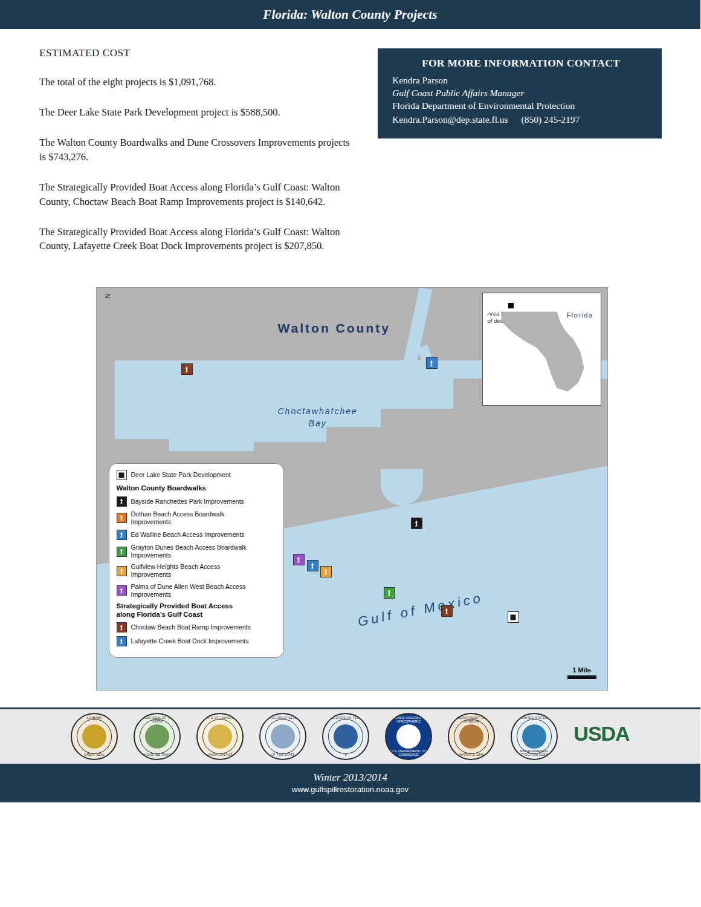Florida: Walton County Projects
ESTIMATED COST
The total of the eight projects is $1,091,768.
The Deer Lake State Park Development project is $588,500.
The Walton County Boardwalks and Dune Crossovers Improvements projects is $743,276.
The Strategically Provided Boat Access along Florida’s Gulf Coast: Walton County, Choctaw Beach Boat Ramp Improvements project is $140,642.
The Strategically Provided Boat Access along Florida’s Gulf Coast: Walton County, Lafayette Creek Boat Dock Improvements project is $207,850.
FOR MORE INFORMATION CONTACT
Kendra Parson
Gulf Coast Public Affairs Manager
Florida Department of Environmental Protection
Kendra.Parson@dep.state.fl.us (850) 245-2197
N
Walton County
Choctawhatchee
Bay
Gulf of Mexico
Area
of detail
Florida
Deer Lake State Park Development
Walton County Boardwalks
Bayside Ranchettes Park Improvements
Dothan Beach Access Boardwalk
Improvements
Ed Walline Beach Access Improvements
Grayton Dunes Beach Access Boardwalk
Improvements
Gulfview Heights Beach Access
Improvements
Palms of Dune Allen West Beach Access
Improvements
Strategically Provided Boat Access
along Florida’s Gulf Coast
Choctaw Beach Boat Ramp Improvements
Lafayette Creek Boat Dock Improvements
1 Mile
ALABAMA
GREAT SEAL
GREAT SEAL OF THE STATE
IN GOD WE TRUST
STATE OF LOUISIANA
UNION JUSTICE
THE GREAT SEAL
OF THE STATE
THE STATE OF TEXAS
★
NATIONAL OCEANIC AND ATMOSPHERIC
U.S. DEPARTMENT OF COMMERCE
U.S. DEPARTMENT OF THE INTERIOR
MARCH 3, 1849
UNITED STATES
ENVIRONMENTAL PROTECTION AGENCY
USDA
Winter 2013/2014
www.gulfspillrestoration.noaa.gov